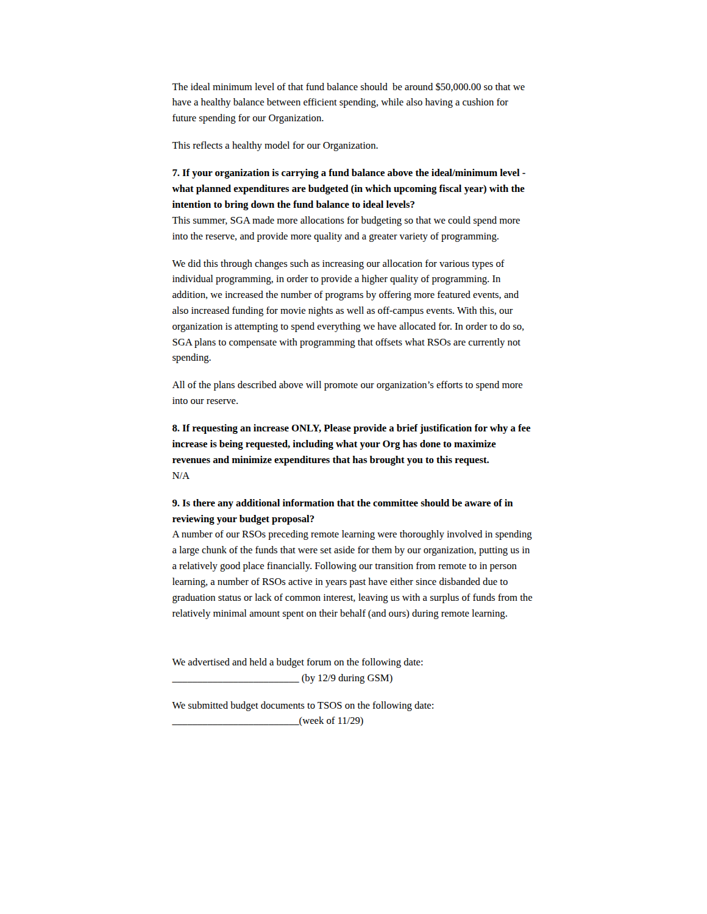The ideal minimum level of that fund balance should be around $50,000.00 so that we have a healthy balance between efficient spending, while also having a cushion for future spending for our Organization.
This reflects a healthy model for our Organization.
7. If your organization is carrying a fund balance above the ideal/minimum level - what planned expenditures are budgeted (in which upcoming fiscal year) with the intention to bring down the fund balance to ideal levels?
This summer, SGA made more allocations for budgeting so that we could spend more into the reserve, and provide more quality and a greater variety of programming.
We did this through changes such as increasing our allocation for various types of individual programming, in order to provide a higher quality of programming. In addition, we increased the number of programs by offering more featured events, and also increased funding for movie nights as well as off-campus events. With this, our organization is attempting to spend everything we have allocated for. In order to do so, SGA plans to compensate with programming that offsets what RSOs are currently not spending.
All of the plans described above will promote our organization’s efforts to spend more into our reserve.
8. If requesting an increase ONLY, Please provide a brief justification for why a fee increase is being requested, including what your Org has done to maximize revenues and minimize expenditures that has brought you to this request.
N/A
9. Is there any additional information that the committee should be aware of in reviewing your budget proposal?
A number of our RSOs preceding remote learning were thoroughly involved in spending a large chunk of the funds that were set aside for them by our organization, putting us in a relatively good place financially. Following our transition from remote to in person learning, a number of RSOs active in years past have either since disbanded due to graduation status or lack of common interest, leaving us with a surplus of funds from the relatively minimal amount spent on their behalf (and ours) during remote learning.
We advertised and held a budget forum on the following date: _________________________ (by 12/9 during GSM)
We submitted budget documents to TSOS on the following date: _________________________(week of 11/29)